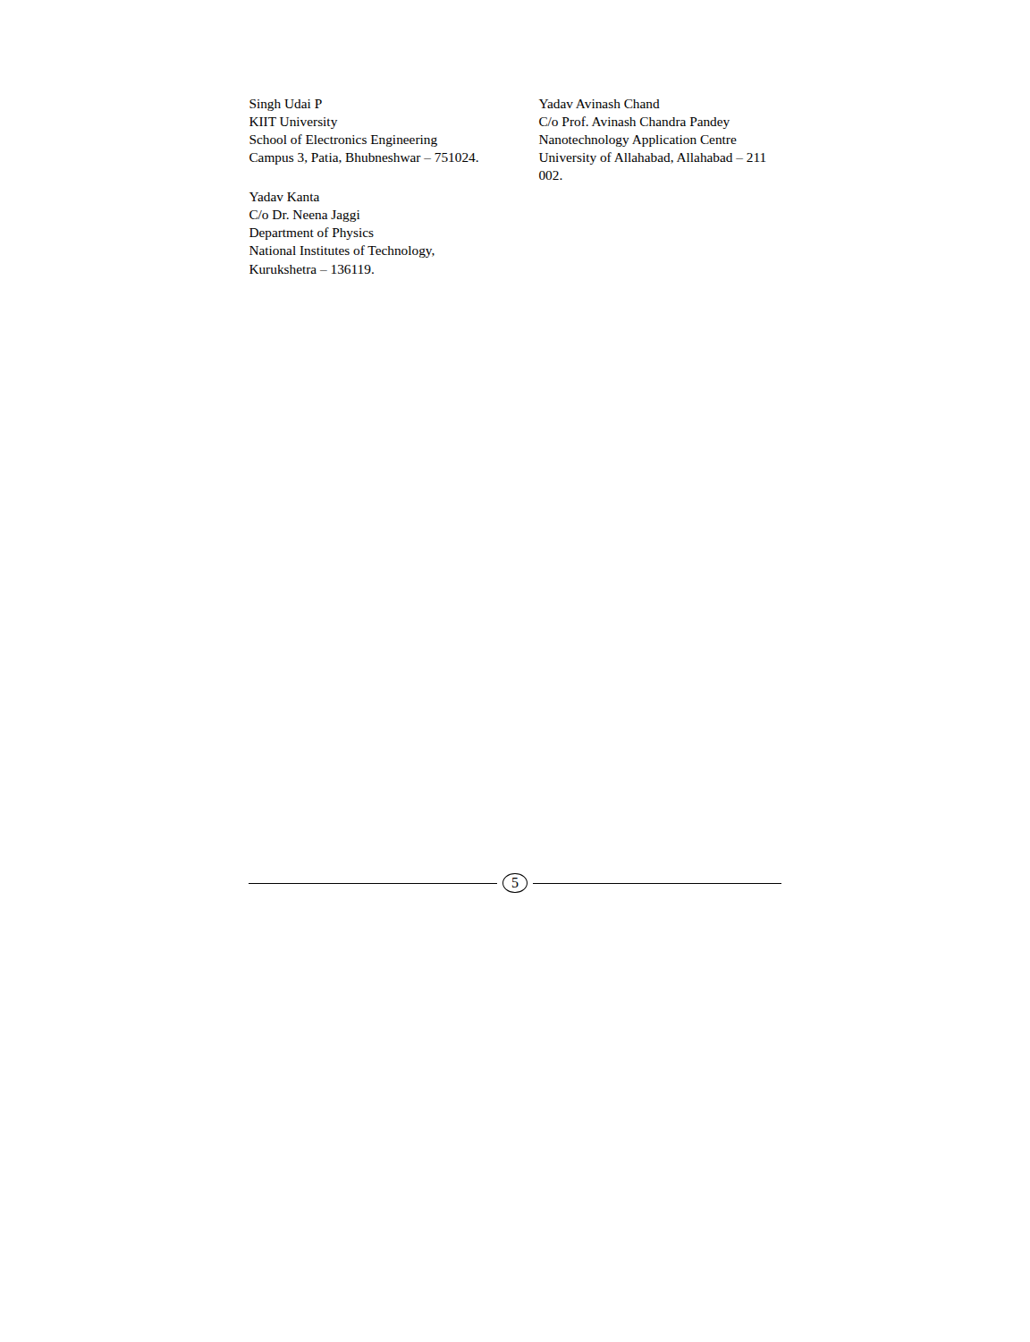Singh Udai P
KIIT University
School of Electronics Engineering
Campus 3, Patia, Bhubneshwar – 751024.
Yadav Kanta
C/o Dr. Neena Jaggi
Department of Physics
National Institutes of Technology,
Kurukshetra – 136119.
Yadav Avinash Chand
C/o Prof. Avinash Chandra Pandey
Nanotechnology Application Centre
University of Allahabad, Allahabad – 211 002.
5